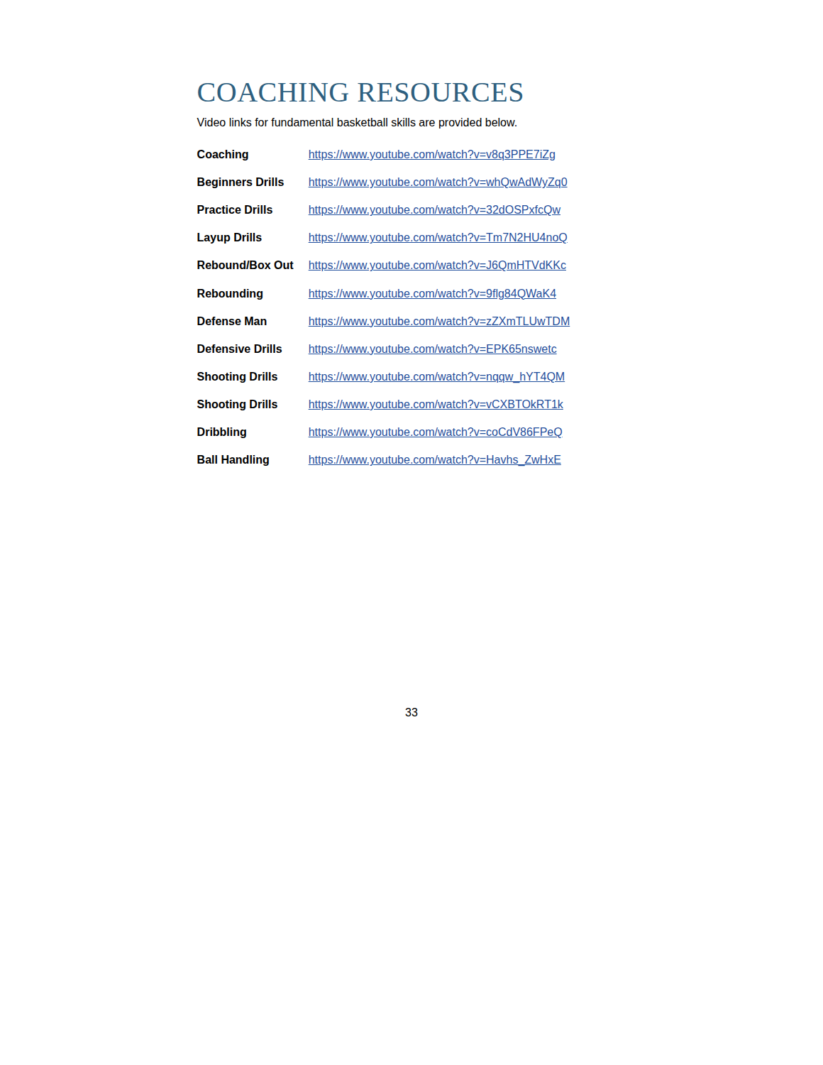COACHING RESOURCES
Video links for fundamental basketball skills are provided below.
| Coaching | https://www.youtube.com/watch?v=v8q3PPE7iZg |
| Beginners Drills | https://www.youtube.com/watch?v=whQwAdWyZq0 |
| Practice Drills | https://www.youtube.com/watch?v=32dOSPxfcQw |
| Layup Drills | https://www.youtube.com/watch?v=Tm7N2HU4noQ |
| Rebound/Box Out | https://www.youtube.com/watch?v=J6QmHTVdKKc |
| Rebounding | https://www.youtube.com/watch?v=9flg84QWaK4 |
| Defense Man | https://www.youtube.com/watch?v=zZXmTLUwTDM |
| Defensive Drills | https://www.youtube.com/watch?v=EPK65nswetc |
| Shooting Drills | https://www.youtube.com/watch?v=nqqw_hYT4QM |
| Shooting Drills | https://www.youtube.com/watch?v=vCXBTOkRT1k |
| Dribbling | https://www.youtube.com/watch?v=coCdV86FPeQ |
| Ball Handling | https://www.youtube.com/watch?v=Havhs_ZwHxE |
33